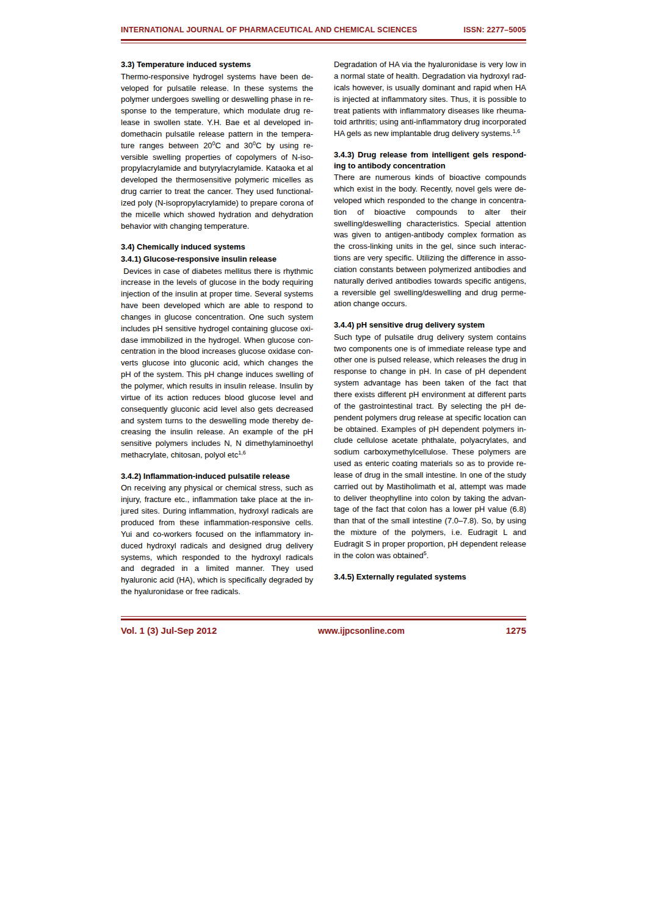INTERNATIONAL JOURNAL OF PHARMACEUTICAL AND CHEMICAL SCIENCES ISSN: 2277–5005
3.3) Temperature induced systems
Thermo-responsive hydrogel systems have been developed for pulsatile release. In these systems the polymer undergoes swelling or deswelling phase in response to the temperature, which modulate drug release in swollen state. Y.H. Bae et al developed indomethacin pulsatile release pattern in the temperature ranges between 200C and 300C by using reversible swelling properties of copolymers of N-isopropylacrylamide and butyrylacrylamide. Kataoka et al developed the thermosensitive polymeric micelles as drug carrier to treat the cancer. They used functionalized poly (N-isopropylacrylamide) to prepare corona of the micelle which showed hydration and dehydration behavior with changing temperature.
3.4) Chemically induced systems
3.4.1) Glucose-responsive insulin release
Devices in case of diabetes mellitus there is rhythmic increase in the levels of glucose in the body requiring injection of the insulin at proper time. Several systems have been developed which are able to respond to changes in glucose concentration. One such system includes pH sensitive hydrogel containing glucose oxidase immobilized in the hydrogel. When glucose concentration in the blood increases glucose oxidase converts glucose into gluconic acid, which changes the pH of the system. This pH change induces swelling of the polymer, which results in insulin release. Insulin by virtue of its action reduces blood glucose level and consequently gluconic acid level also gets decreased and system turns to the deswelling mode thereby decreasing the insulin release. An example of the pH sensitive polymers includes N, N dimethylaminoethyl methacrylate, chitosan, polyol etc1,6
3.4.2) Inflammation-induced pulsatile release
On receiving any physical or chemical stress, such as injury, fracture etc., inflammation take place at the injured sites. During inflammation, hydroxyl radicals are produced from these inflammation-responsive cells. Yui and co-workers focused on the inflammatory induced hydroxyl radicals and designed drug delivery systems, which responded to the hydroxyl radicals and degraded in a limited manner. They used hyaluronic acid (HA), which is specifically degraded by the hyaluronidase or free radicals.
Degradation of HA via the hyaluronidase is very low in a normal state of health. Degradation via hydroxyl radicals however, is usually dominant and rapid when HA is injected at inflammatory sites. Thus, it is possible to treat patients with inflammatory diseases like rheumatoid arthritis; using anti-inflammatory drug incorporated HA gels as new implantable drug delivery systems.1,6
3.4.3) Drug release from intelligent gels responding to antibody concentration
There are numerous kinds of bioactive compounds which exist in the body. Recently, novel gels were developed which responded to the change in concentration of bioactive compounds to alter their swelling/deswelling characteristics. Special attention was given to antigen-antibody complex formation as the cross-linking units in the gel, since such interactions are very specific. Utilizing the difference in association constants between polymerized antibodies and naturally derived antibodies towards specific antigens, a reversible gel swelling/deswelling and drug permeation change occurs.
3.4.4) pH sensitive drug delivery system
Such type of pulsatile drug delivery system contains two components one is of immediate release type and other one is pulsed release, which releases the drug in response to change in pH. In case of pH dependent system advantage has been taken of the fact that there exists different pH environment at different parts of the gastrointestinal tract. By selecting the pH dependent polymers drug release at specific location can be obtained. Examples of pH dependent polymers include cellulose acetate phthalate, polyacrylates, and sodium carboxymethylcellulose. These polymers are used as enteric coating materials so as to provide release of drug in the small intestine. In one of the study carried out by Mastiholimath et al, attempt was made to deliver theophylline into colon by taking the advantage of the fact that colon has a lower pH value (6.8) than that of the small intestine (7.0–7.8). So, by using the mixture of the polymers, i.e. Eudragit L and Eudragit S in proper proportion, pH dependent release in the colon was obtained5.
3.4.5) Externally regulated systems
Vol. 1 (3) Jul-Sep 2012 www.ijpcsonline.com 1275